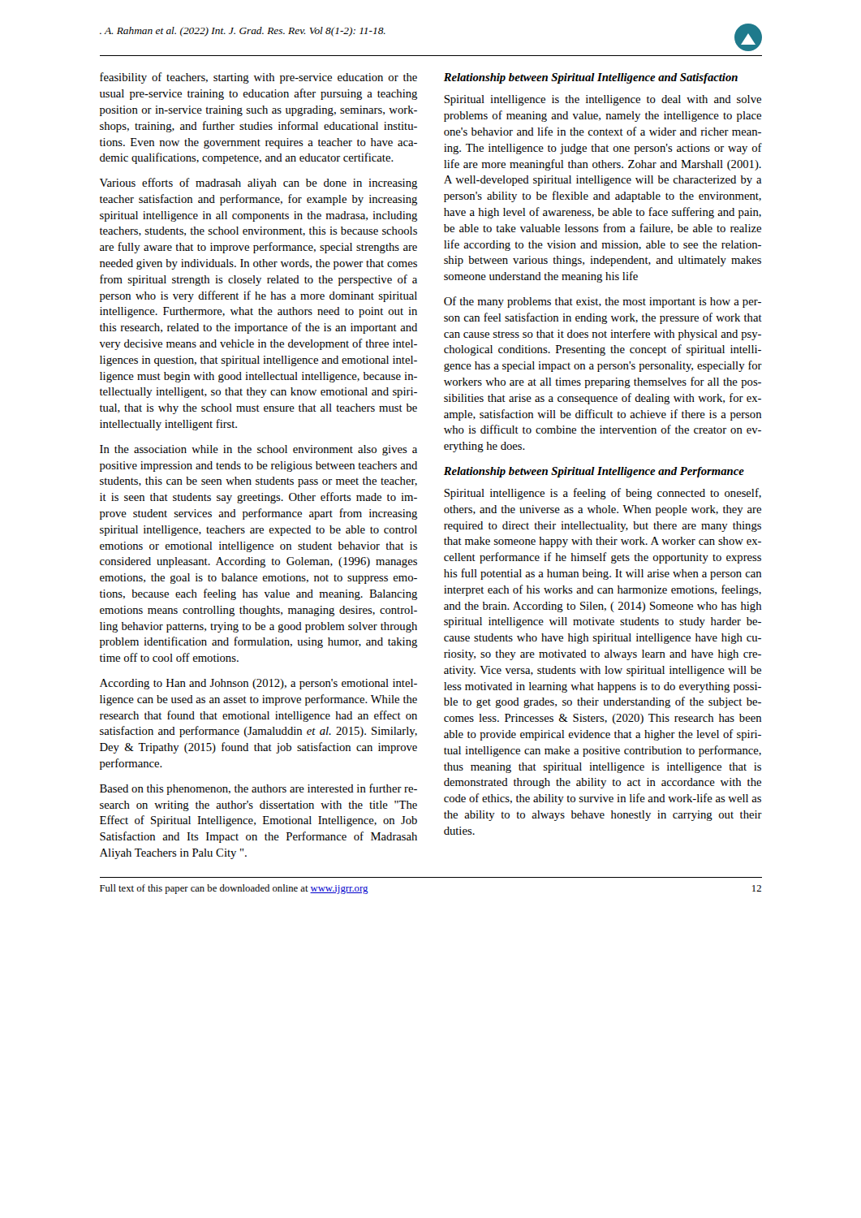. A. Rahman et al. (2022) Int. J. Grad. Res. Rev. Vol 8(1-2): 11-18.
feasibility of teachers, starting with pre-service education or the usual pre-service training to education after pursuing a teaching position or in-service training such as upgrading, seminars, workshops, training, and further studies informal educational institutions. Even now the government requires a teacher to have academic qualifications, competence, and an educator certificate.
Various efforts of madrasah aliyah can be done in increasing teacher satisfaction and performance, for example by increasing spiritual intelligence in all components in the madrasa, including teachers, students, the school environment, this is because schools are fully aware that to improve performance, special strengths are needed given by individuals. In other words, the power that comes from spiritual strength is closely related to the perspective of a person who is very different if he has a more dominant spiritual intelligence. Furthermore, what the authors need to point out in this research, related to the importance of the is an important and very decisive means and vehicle in the development of three intelligences in question, that spiritual intelligence and emotional intelligence must begin with good intellectual intelligence, because intellectually intelligent, so that they can know emotional and spiritual, that is why the school must ensure that all teachers must be intellectually intelligent first.
In the association while in the school environment also gives a positive impression and tends to be religious between teachers and students, this can be seen when students pass or meet the teacher, it is seen that students say greetings. Other efforts made to improve student services and performance apart from increasing spiritual intelligence, teachers are expected to be able to control emotions or emotional intelligence on student behavior that is considered unpleasant. According to Goleman, (1996) manages emotions, the goal is to balance emotions, not to suppress emotions, because each feeling has value and meaning. Balancing emotions means controlling thoughts, managing desires, controlling behavior patterns, trying to be a good problem solver through problem identification and formulation, using humor, and taking time off to cool off emotions.
According to Han and Johnson (2012), a person's emotional intelligence can be used as an asset to improve performance. While the research that found that emotional intelligence had an effect on satisfaction and performance (Jamaluddin et al. 2015). Similarly, Dey & Tripathy (2015) found that job satisfaction can improve performance.
Based on this phenomenon, the authors are interested in further research on writing the author's dissertation with the title "The Effect of Spiritual Intelligence, Emotional Intelligence, on Job Satisfaction and Its Impact on the Performance of Madrasah Aliyah Teachers in Palu City ".
Relationship between Spiritual Intelligence and Satisfaction
Spiritual intelligence is the intelligence to deal with and solve problems of meaning and value, namely the intelligence to place one's behavior and life in the context of a wider and richer meaning. The intelligence to judge that one person's actions or way of life are more meaningful than others. Zohar and Marshall (2001). A well-developed spiritual intelligence will be characterized by a person's ability to be flexible and adaptable to the environment, have a high level of awareness, be able to face suffering and pain, be able to take valuable lessons from a failure, be able to realize life according to the vision and mission, able to see the relationship between various things, independent, and ultimately makes someone understand the meaning his life
Of the many problems that exist, the most important is how a person can feel satisfaction in ending work, the pressure of work that can cause stress so that it does not interfere with physical and psychological conditions. Presenting the concept of spiritual intelligence has a special impact on a person's personality, especially for workers who are at all times preparing themselves for all the possibilities that arise as a consequence of dealing with work, for example, satisfaction will be difficult to achieve if there is a person who is difficult to combine the intervention of the creator on everything he does.
Relationship between Spiritual Intelligence and Performance
Spiritual intelligence is a feeling of being connected to oneself, others, and the universe as a whole. When people work, they are required to direct their intellectuality, but there are many things that make someone happy with their work. A worker can show excellent performance if he himself gets the opportunity to express his full potential as a human being. It will arise when a person can interpret each of his works and can harmonize emotions, feelings, and the brain. According to Silen, ( 2014) Someone who has high spiritual intelligence will motivate students to study harder because students who have high spiritual intelligence have high curiosity, so they are motivated to always learn and have high creativity. Vice versa, students with low spiritual intelligence will be less motivated in learning what happens is to do everything possible to get good grades, so their understanding of the subject becomes less. Princesses & Sisters, (2020) This research has been able to provide empirical evidence that a higher the level of spiritual intelligence can make a positive contribution to performance, thus meaning that spiritual intelligence is intelligence that is demonstrated through the ability to act in accordance with the code of ethics, the ability to survive in life and work-life as well as the ability to to always behave honestly in carrying out their duties.
Full text of this paper can be downloaded online at www.ijgrr.org 12